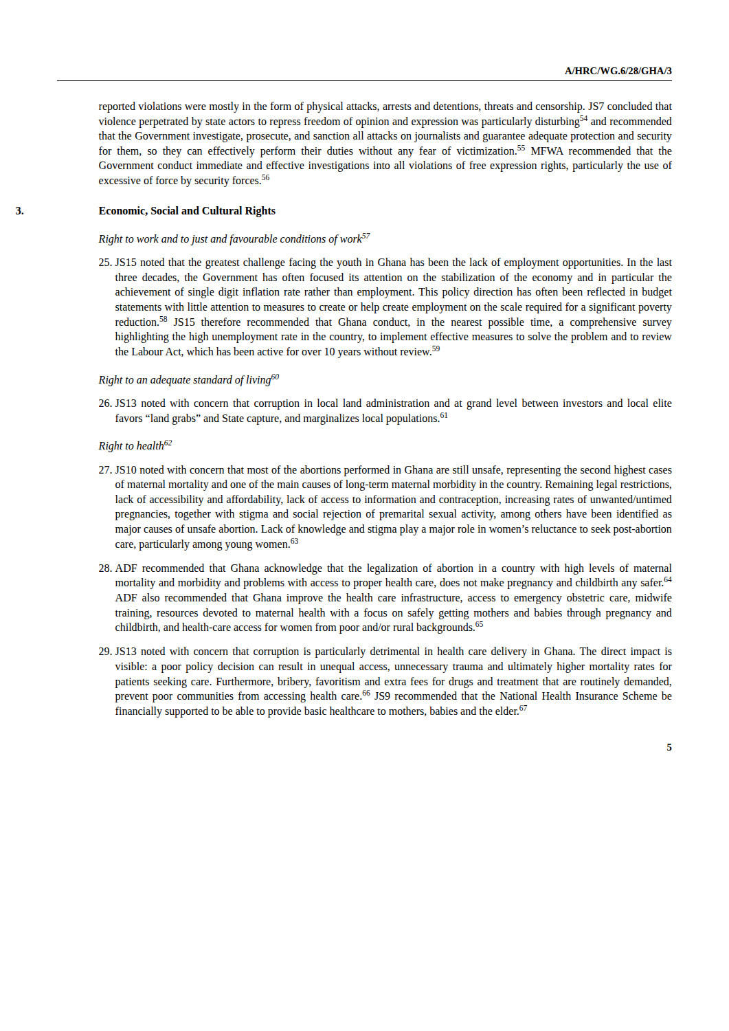A/HRC/WG.6/28/GHA/3
reported violations were mostly in the form of physical attacks, arrests and detentions, threats and censorship. JS7 concluded that violence perpetrated by state actors to repress freedom of opinion and expression was particularly disturbing54 and recommended that the Government investigate, prosecute, and sanction all attacks on journalists and guarantee adequate protection and security for them, so they can effectively perform their duties without any fear of victimization.55 MFWA recommended that the Government conduct immediate and effective investigations into all violations of free expression rights, particularly the use of excessive of force by security forces.56
3. Economic, Social and Cultural Rights
Right to work and to just and favourable conditions of work57
25.
JS15 noted that the greatest challenge facing the youth in Ghana has been the lack of employment opportunities. In the last three decades, the Government has often focused its attention on the stabilization of the economy and in particular the achievement of single digit inflation rate rather than employment. This policy direction has often been reflected in budget statements with little attention to measures to create or help create employment on the scale required for a significant poverty reduction.58 JS15 therefore recommended that Ghana conduct, in the nearest possible time, a comprehensive survey highlighting the high unemployment rate in the country, to implement effective measures to solve the problem and to review the Labour Act, which has been active for over 10 years without review.59
Right to an adequate standard of living60
26.
JS13 noted with concern that corruption in local land administration and at grand level between investors and local elite favors “land grabs” and State capture, and marginalizes local populations.61
Right to health62
27.
JS10 noted with concern that most of the abortions performed in Ghana are still unsafe, representing the second highest cases of maternal mortality and one of the main causes of long-term maternal morbidity in the country. Remaining legal restrictions, lack of accessibility and affordability, lack of access to information and contraception, increasing rates of unwanted/untimed pregnancies, together with stigma and social rejection of premarital sexual activity, among others have been identified as major causes of unsafe abortion. Lack of knowledge and stigma play a major role in women’s reluctance to seek post-abortion care, particularly among young women.63
28.
ADF recommended that Ghana acknowledge that the legalization of abortion in a country with high levels of maternal mortality and morbidity and problems with access to proper health care, does not make pregnancy and childbirth any safer.64 ADF also recommended that Ghana improve the health care infrastructure, access to emergency obstetric care, midwife training, resources devoted to maternal health with a focus on safely getting mothers and babies through pregnancy and childbirth, and health-care access for women from poor and/or rural backgrounds.65
29.
JS13 noted with concern that corruption is particularly detrimental in health care delivery in Ghana. The direct impact is visible: a poor policy decision can result in unequal access, unnecessary trauma and ultimately higher mortality rates for patients seeking care. Furthermore, bribery, favoritism and extra fees for drugs and treatment that are routinely demanded, prevent poor communities from accessing health care.66 JS9 recommended that the National Health Insurance Scheme be financially supported to be able to provide basic healthcare to mothers, babies and the elder.67
5